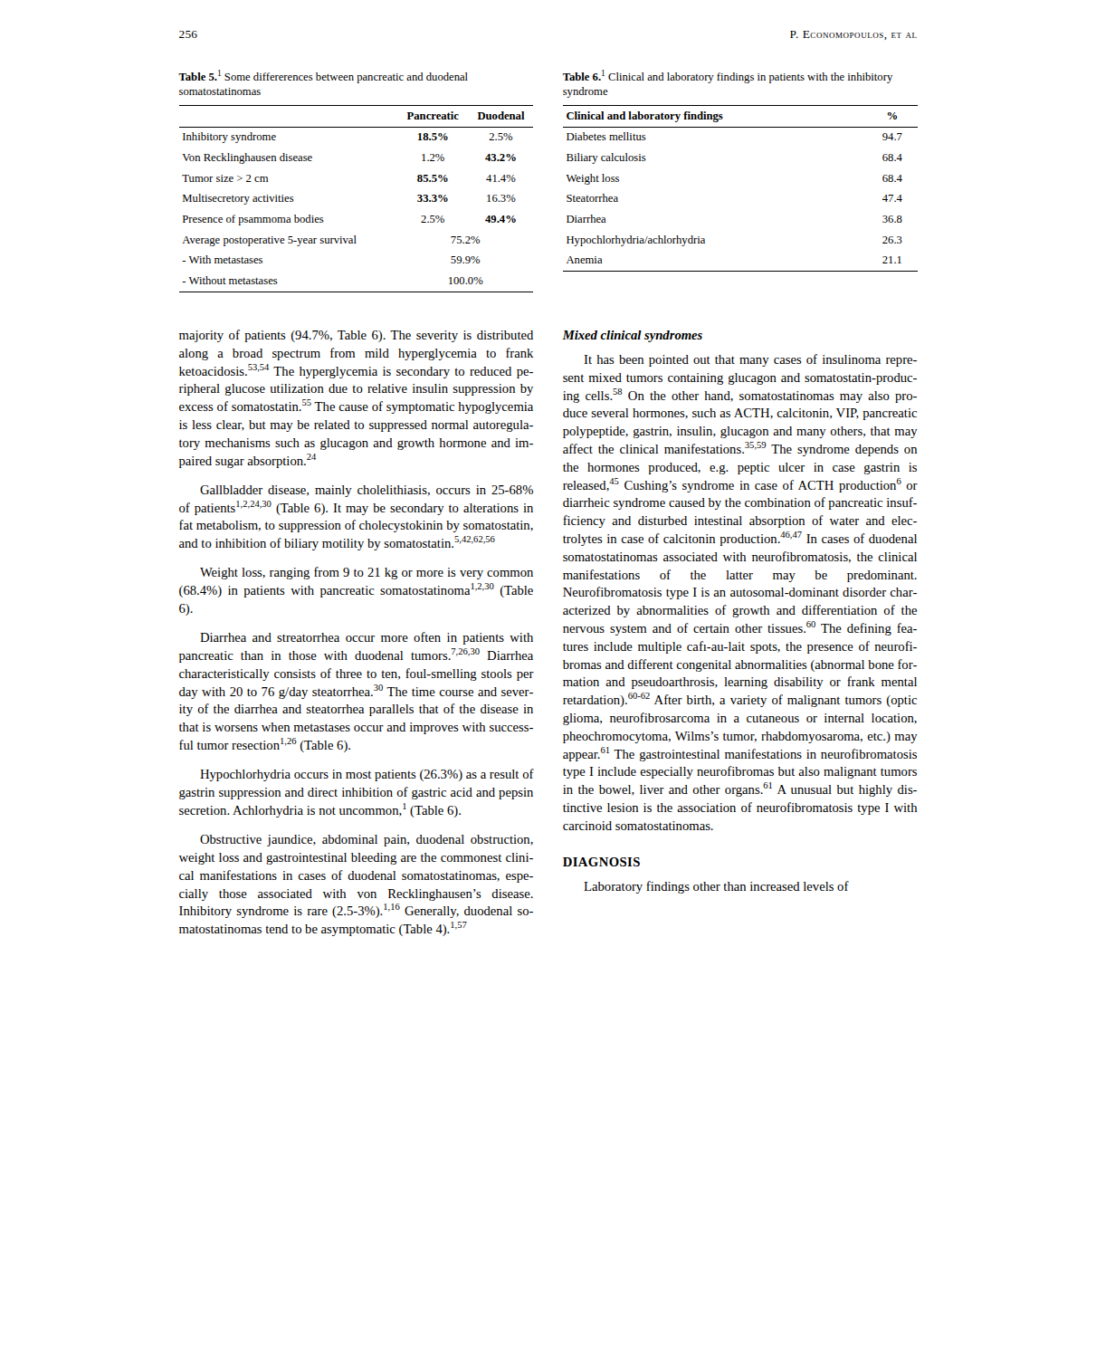256 P. Economopoulos, et al
Table 5.1 Some differerences between pancreatic and duodenal somatostatinomas
| | Pancreatic | Duodenal |
| --- | --- | --- |
| Inhibitory syndrome | 18.5% | 2.5% |
| Von Recklinghausen disease | 1.2% | 43.2% |
| Tumor size > 2 cm | 85.5% | 41.4% |
| Multisecretory activities | 33.3% | 16.3% |
| Presence of psammoma bodies | 2.5% | 49.4% |
| Average postoperative 5-year survival | 75.2% |
| - With metastases | 59.9% |
| - Without metastases | 100.0% |
Table 6.1 Clinical and laboratory findings in patients with the inhibitory syndrome
| Clinical and laboratory findings | % |
| --- | --- |
| Diabetes mellitus | 94.7 |
| Biliary calculosis | 68.4 |
| Weight loss | 68.4 |
| Steatorrhea | 47.4 |
| Diarrhea | 36.8 |
| Hypochlorhydria/achlorhydria | 26.3 |
| Anemia | 21.1 |
majority of patients (94.7%, Table 6). The severity is distributed along a broad spectrum from mild hyperglycemia to frank ketoacidosis.53,54 The hyperglycemia is secondary to reduced peripheral glucose utilization due to relative insulin suppression by excess of somatostatin.55 The cause of symptomatic hypoglycemia is less clear, but may be related to suppressed normal autoregulatory mechanisms such as glucagon and growth hormone and impaired sugar absorption.24
Gallbladder disease, mainly cholelithiasis, occurs in 25-68% of patients1,2,24,30 (Table 6). It may be secondary to alterations in fat metabolism, to suppression of cholecystokinin by somatostatin, and to inhibition of biliary motility by somatostatin.5,42,62,56
Weight loss, ranging from 9 to 21 kg or more is very common (68.4%) in patients with pancreatic somatostatinoma1,2,30 (Table 6).
Diarrhea and streatorrhea occur more often in patients with pancreatic than in those with duodenal tumors.7,26,30 Diarrhea characteristically consists of three to ten, foul-smelling stools per day with 20 to 76 g/day steatorrhea.30 The time course and severity of the diarrhea and steatorrhea parallels that of the disease in that is worsens when metastases occur and improves with successful tumor resection1,26 (Table 6).
Hypochlorhydria occurs in most patients (26.3%) as a result of gastrin suppression and direct inhibition of gastric acid and pepsin secretion. Achlorhydria is not uncommon,1 (Table 6).
Obstructive jaundice, abdominal pain, duodenal obstruction, weight loss and gastrointestinal bleeding are the commonest clinical manifestations in cases of duodenal somatostatinomas, especially those associated with von Recklinghausen’s disease. Inhibitory syndrome is rare (2.5-3%).1,16 Generally, duodenal somatostatinomas tend to be asymptomatic (Table 4).1,57
Mixed clinical syndromes
It has been pointed out that many cases of insulinoma represent mixed tumors containing glucagon and somatostatin-producing cells.58 On the other hand, somatostatinomas may also produce several hormones, such as ACTH, calcitonin, VIP, pancreatic polypeptide, gastrin, insulin, glucagon and many others, that may affect the clinical manifestations.35,59 The syndrome depends on the hormones produced, e.g. peptic ulcer in case gastrin is released,45 Cushing’s syndrome in case of ACTH production6 or diarrheic syndrome caused by the combination of pancreatic insufficiency and disturbed intestinal absorption of water and electrolytes in case of calcitonin production.46,47 In cases of duodenal somatostatinomas associated with neurofibromatosis, the clinical manifestations of the latter may be predominant. Neurofibromatosis type I is an autosomal-dominant disorder characterized by abnormalities of growth and differentiation of the nervous system and of certain other tissues.60 The defining features include multiple cafı-au-lait spots, the presence of neurofibromas and different congenital abnormalities (abnormal bone formation and pseudoarthrosis, learning disability or frank mental retardation).60-62 After birth, a variety of malignant tumors (optic glioma, neurofibrosarcoma in a cutaneous or internal location, pheochromocytoma, Wilms’s tumor, rhabdomyosaroma, etc.) may appear.61 The gastrointestinal manifestations in neurofibromatosis type I include especially neurofibromas but also malignant tumors in the bowel, liver and other organs.61 A unusual but highly distinctive lesion is the association of neurofibromatosis type I with carcinoid somatostatinomas.
DIAGNOSIS
Laboratory findings other than increased levels of